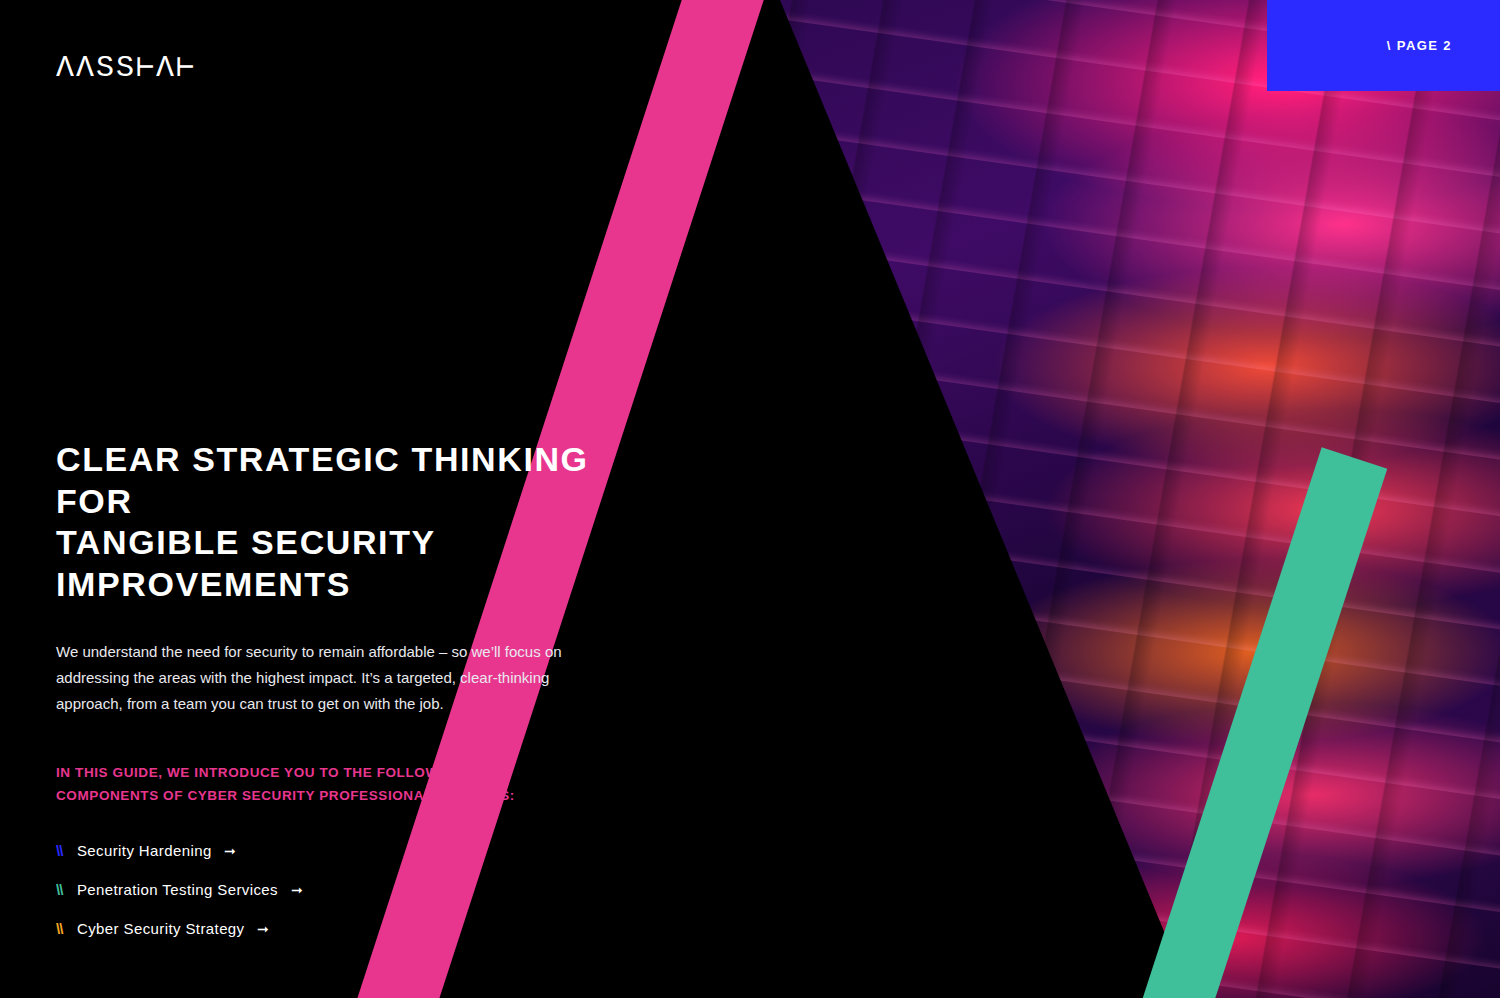ΛΛSS⊢Λ⊢
\ PAGE 2
Clear strategic thinking for
tangible security improvements
We understand the need for security to remain affordable – so we’ll focus on addressing the areas with the highest impact. It’s a targeted, clear-thinking approach, from a team you can trust to get on with the job.
In this guide, we introduce you to the following
components of cyber security professional services:
\\ Security Hardening ➞
\\ Penetration Testing Services ➞
\\ Cyber Security Strategy ➞